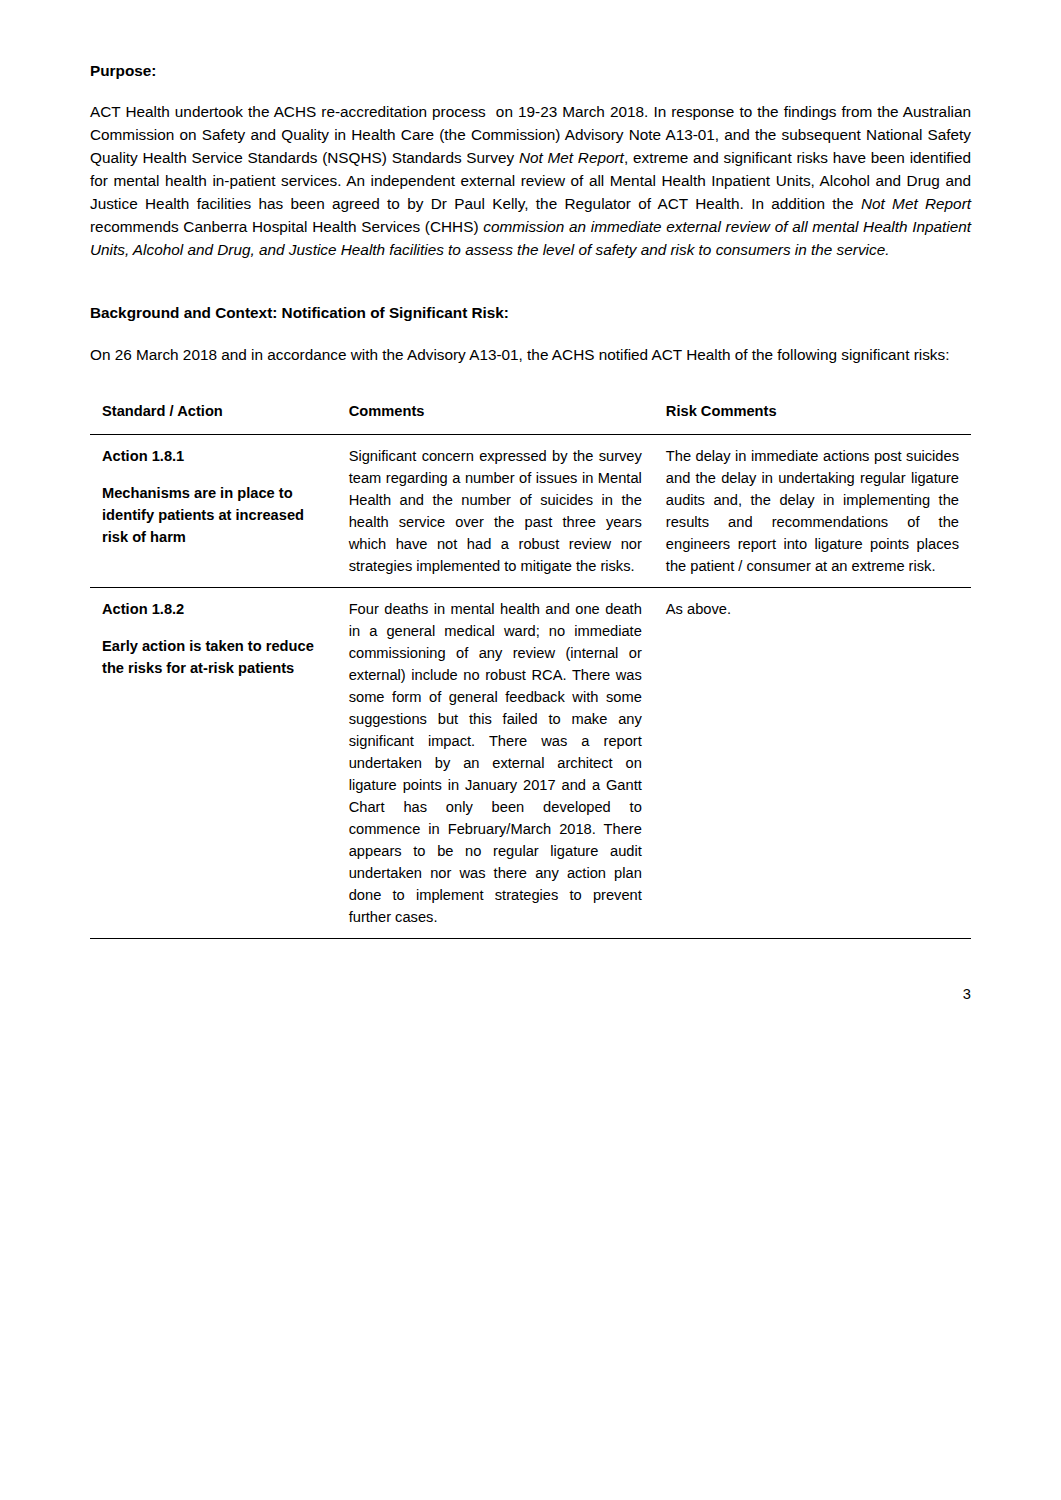Purpose:
ACT Health undertook the ACHS re-accreditation process on 19-23 March 2018. In response to the findings from the Australian Commission on Safety and Quality in Health Care (the Commission) Advisory Note A13-01, and the subsequent National Safety Quality Health Service Standards (NSQHS) Standards Survey Not Met Report, extreme and significant risks have been identified for mental health in-patient services. An independent external review of all Mental Health Inpatient Units, Alcohol and Drug and Justice Health facilities has been agreed to by Dr Paul Kelly, the Regulator of ACT Health. In addition the Not Met Report recommends Canberra Hospital Health Services (CHHS) commission an immediate external review of all mental Health Inpatient Units, Alcohol and Drug, and Justice Health facilities to assess the level of safety and risk to consumers in the service.
Background and Context: Notification of Significant Risk:
On 26 March 2018 and in accordance with the Advisory A13-01, the ACHS notified ACT Health of the following significant risks:
| Standard / Action | Comments | Risk Comments |
| --- | --- | --- |
| Action 1.8.1 Mechanisms are in place to identify patients at increased risk of harm | Significant concern expressed by the survey team regarding a number of issues in Mental Health and the number of suicides in the health service over the past three years which have not had a robust review nor strategies implemented to mitigate the risks. | The delay in immediate actions post suicides and the delay in undertaking regular ligature audits and, the delay in implementing the results and recommendations of the engineers report into ligature points places the patient / consumer at an extreme risk. |
| Action 1.8.2 Early action is taken to reduce the risks for at-risk patients | Four deaths in mental health and one death in a general medical ward; no immediate commissioning of any review (internal or external) include no robust RCA. There was some form of general feedback with some suggestions but this failed to make any significant impact. There was a report undertaken by an external architect on ligature points in January 2017 and a Gantt Chart has only been developed to commence in February/March 2018. There appears to be no regular ligature audit undertaken nor was there any action plan done to implement strategies to prevent further cases. | As above. |
3